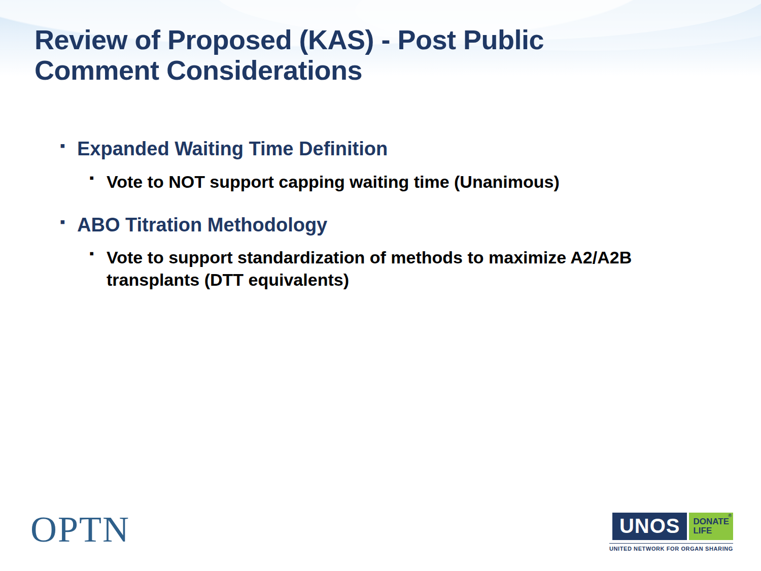Review of Proposed (KAS) - Post Public Comment Considerations
Expanded Waiting Time Definition
Vote to NOT support capping waiting time (Unanimous)
ABO Titration Methodology
Vote to support standardization of methods to maximize A2/A2B transplants (DTT equivalents)
OPTN
UNOS
®DONATE
LIFE
UNITED NETWORK FOR ORGAN SHARING